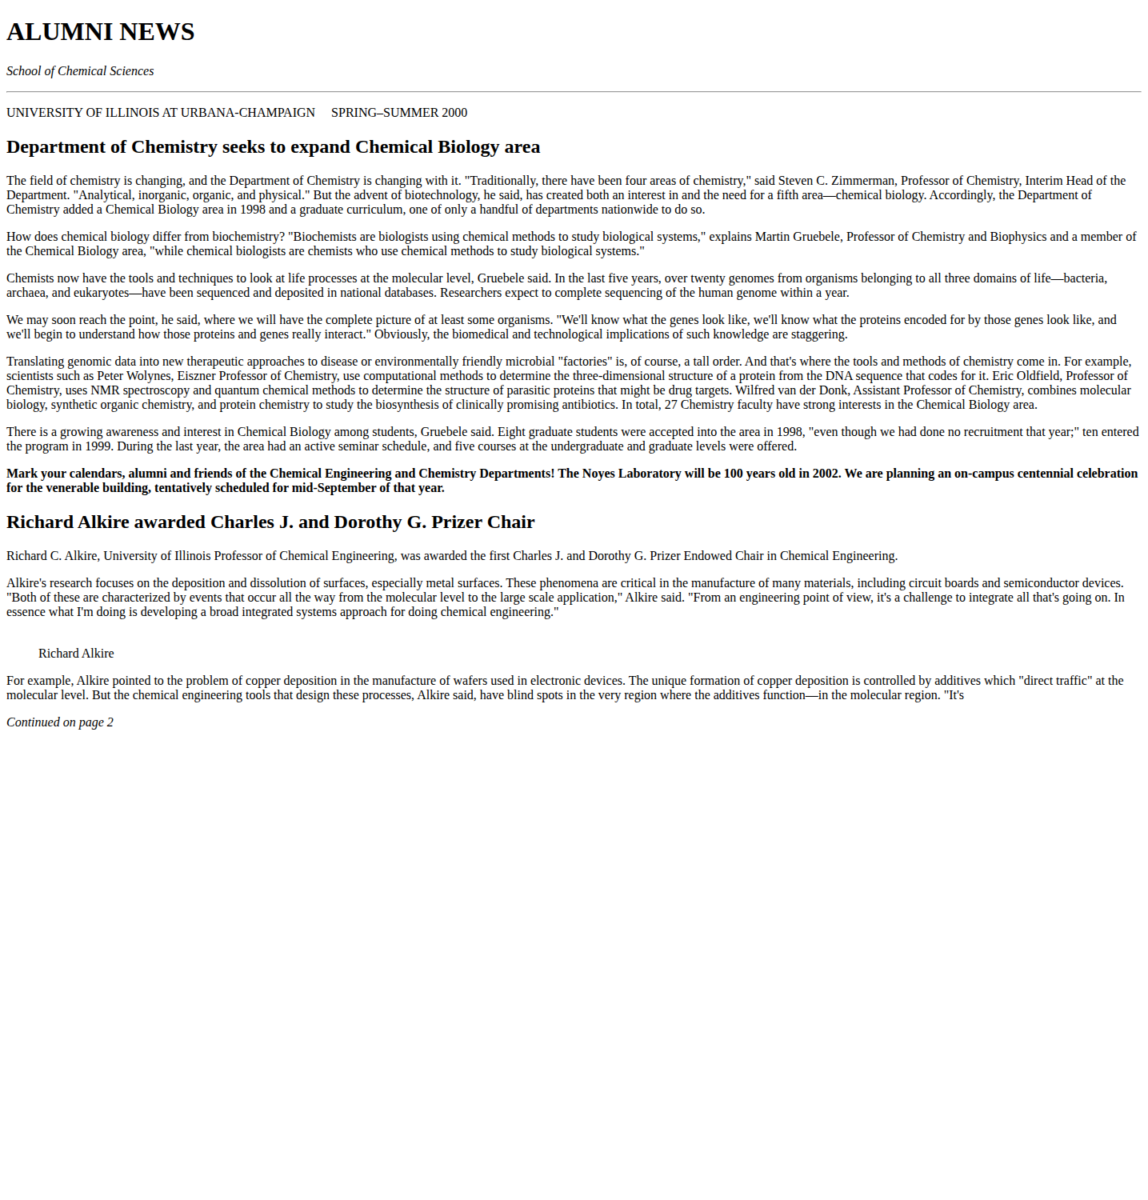ALUMNI NEWS
School of Chemical Sciences
UNIVERSITY OF ILLINOIS AT URBANA-CHAMPAIGN SPRING–SUMMER 2000
Department of Chemistry seeks to expand Chemical Biology area
The field of chemistry is changing, and the Department of Chemistry is changing with it. "Traditionally, there have been four areas of chemistry," said Steven C. Zimmerman, Professor of Chemistry, Interim Head of the Department. "Analytical, inorganic, organic, and physical." But the advent of biotechnology, he said, has created both an interest in and the need for a fifth area—chemical biology. Accordingly, the Department of Chemistry added a Chemical Biology area in 1998 and a graduate curriculum, one of only a handful of departments nationwide to do so.
How does chemical biology differ from biochemistry? "Biochemists are biologists using chemical methods to study biological systems," explains Martin Gruebele, Professor of Chemistry and Biophysics and a member of the Chemical Biology area, "while chemical biologists are chemists who use chemical methods to study biological systems."
Chemists now have the tools and techniques to look at life processes at the molecular level, Gruebele said. In the last five years, over twenty genomes from organisms belonging to all three domains of life—bacteria, archaea, and eukaryotes—have been sequenced and deposited in national databases. Researchers expect to complete sequencing of the human genome within a year.
We may soon reach the point, he said, where we will have the complete picture of at least some organisms. "We'll know what the genes look like, we'll know what the proteins encoded for by those genes look like, and we'll begin to understand how those proteins and genes really interact." Obviously, the biomedical and technological implications of such knowledge are staggering.
Translating genomic data into new therapeutic approaches to disease or environmentally friendly microbial "factories" is, of course, a tall order. And that's where the tools and methods of chemistry come in. For example, scientists such as Peter Wolynes, Eiszner Professor of Chemistry, use computational methods to determine the three-dimensional structure of a protein from the DNA sequence that codes for it. Eric Oldfield, Professor of Chemistry, uses NMR spectroscopy and quantum chemical methods to determine the structure of parasitic proteins that might be drug targets. Wilfred van der Donk, Assistant Professor of Chemistry, combines molecular biology, synthetic organic chemistry, and protein chemistry to study the biosynthesis of clinically promising antibiotics. In total, 27 Chemistry faculty have strong interests in the Chemical Biology area.
There is a growing awareness and interest in Chemical Biology among students, Gruebele said. Eight graduate students were accepted into the area in 1998, "even though we had done no recruitment that year;" ten entered the program in 1999. During the last year, the area had an active seminar schedule, and five courses at the undergraduate and graduate levels were offered.
Mark your calendars, alumni and friends of the Chemical Engineering and Chemistry Departments! The Noyes Laboratory will be 100 years old in 2002. We are planning an on-campus centennial celebration for the venerable building, tentatively scheduled for mid-September of that year.
Richard Alkire awarded Charles J. and Dorothy G. Prizer Chair
Richard C. Alkire, University of Illinois Professor of Chemical Engineering, was awarded the first Charles J. and Dorothy G. Prizer Endowed Chair in Chemical Engineering.
Alkire's research focuses on the deposition and dissolution of surfaces, especially metal surfaces. These phenomena are critical in the manufacture of many materials, including circuit boards and semiconductor devices. "Both of these are characterized by events that occur all the way from the molecular level to the large scale application," Alkire said. "From an engineering point of view, it's a challenge to integrate all that's going on. In essence what I'm doing is developing a broad integrated systems approach for doing chemical engineering."
Richard Alkire
For example, Alkire pointed to the problem of copper deposition in the manufacture of wafers used in electronic devices. The unique formation of copper deposition is controlled by additives which "direct traffic" at the molecular level. But the chemical engineering tools that design these processes, Alkire said, have blind spots in the very region where the additives function—in the molecular region. "It's
Continued on page 2